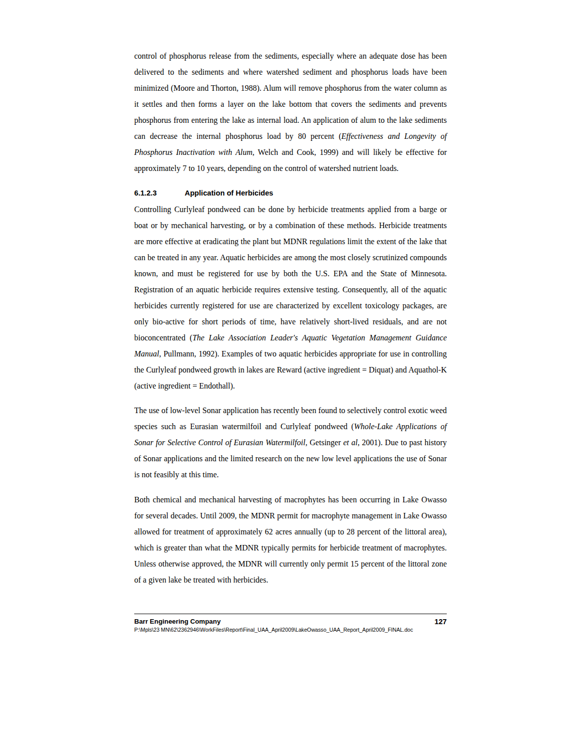control of phosphorus release from the sediments, especially where an adequate dose has been delivered to the sediments and where watershed sediment and phosphorus loads have been minimized (Moore and Thorton, 1988). Alum will remove phosphorus from the water column as it settles and then forms a layer on the lake bottom that covers the sediments and prevents phosphorus from entering the lake as internal load. An application of alum to the lake sediments can decrease the internal phosphorus load by 80 percent (Effectiveness and Longevity of Phosphorus Inactivation with Alum, Welch and Cook, 1999) and will likely be effective for approximately 7 to 10 years, depending on the control of watershed nutrient loads.
6.1.2.3 Application of Herbicides
Controlling Curlyleaf pondweed can be done by herbicide treatments applied from a barge or boat or by mechanical harvesting, or by a combination of these methods. Herbicide treatments are more effective at eradicating the plant but MDNR regulations limit the extent of the lake that can be treated in any year. Aquatic herbicides are among the most closely scrutinized compounds known, and must be registered for use by both the U.S. EPA and the State of Minnesota. Registration of an aquatic herbicide requires extensive testing. Consequently, all of the aquatic herbicides currently registered for use are characterized by excellent toxicology packages, are only bio-active for short periods of time, have relatively short-lived residuals, and are not bioconcentrated (The Lake Association Leader's Aquatic Vegetation Management Guidance Manual, Pullmann, 1992). Examples of two aquatic herbicides appropriate for use in controlling the Curlyleaf pondweed growth in lakes are Reward (active ingredient = Diquat) and Aquathol-K (active ingredient = Endothall).
The use of low-level Sonar application has recently been found to selectively control exotic weed species such as Eurasian watermilfoil and Curlyleaf pondweed (Whole-Lake Applications of Sonar for Selective Control of Eurasian Watermilfoil, Getsinger et al, 2001). Due to past history of Sonar applications and the limited research on the new low level applications the use of Sonar is not feasibly at this time.
Both chemical and mechanical harvesting of macrophytes has been occurring in Lake Owasso for several decades. Until 2009, the MDNR permit for macrophyte management in Lake Owasso allowed for treatment of approximately 62 acres annually (up to 28 percent of the littoral area), which is greater than what the MDNR typically permits for herbicide treatment of macrophytes. Unless otherwise approved, the MDNR will currently only permit 15 percent of the littoral zone of a given lake be treated with herbicides.
Barr Engineering Company
P:\Mpls\23 MN\62\2362946\WorkFiles\Report\Final_UAA_April2009\LakeOwasso_UAA_Report_April2009_FINAL.doc
127